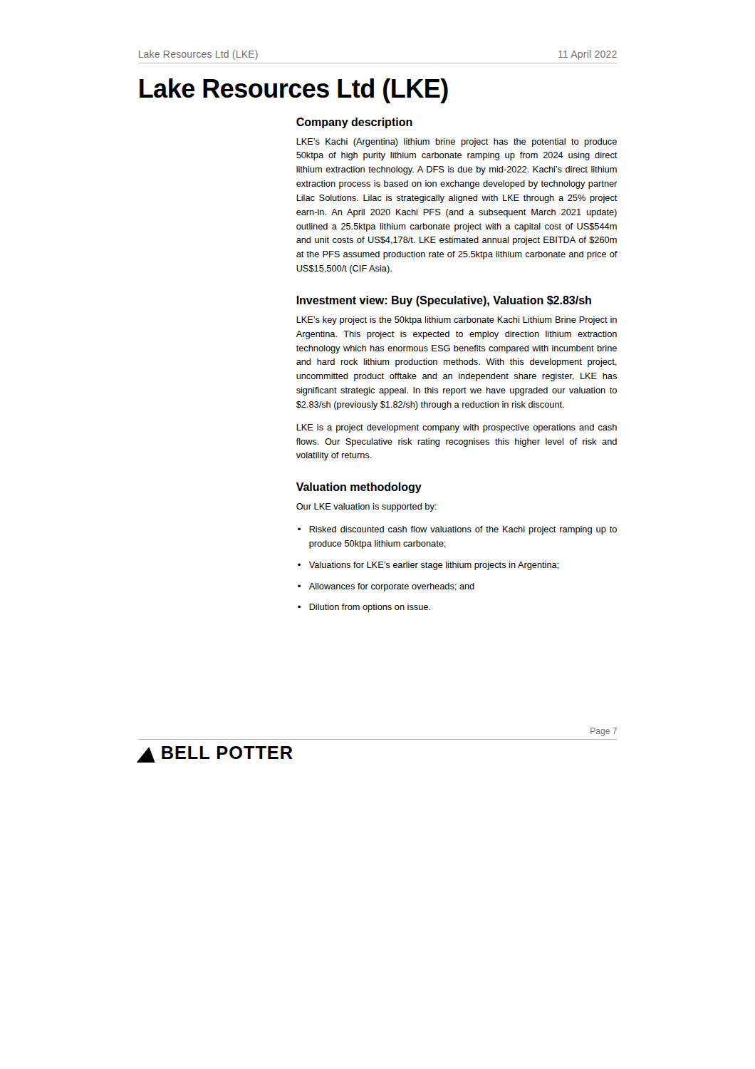Lake Resources Ltd (LKE)
11 April 2022
Lake Resources Ltd (LKE)
Company description
LKE’s Kachi (Argentina) lithium brine project has the potential to produce 50ktpa of high purity lithium carbonate ramping up from 2024 using direct lithium extraction technology. A DFS is due by mid-2022. Kachi’s direct lithium extraction process is based on ion exchange developed by technology partner Lilac Solutions. Lilac is strategically aligned with LKE through a 25% project earn-in. An April 2020 Kachi PFS (and a subsequent March 2021 update) outlined a 25.5ktpa lithium carbonate project with a capital cost of US$544m and unit costs of US$4,178/t. LKE estimated annual project EBITDA of $260m at the PFS assumed production rate of 25.5ktpa lithium carbonate and price of US$15,500/t (CIF Asia).
Investment view: Buy (Speculative), Valuation $2.83/sh
LKE’s key project is the 50ktpa lithium carbonate Kachi Lithium Brine Project in Argentina. This project is expected to employ direction lithium extraction technology which has enormous ESG benefits compared with incumbent brine and hard rock lithium production methods. With this development project, uncommitted product offtake and an independent share register, LKE has significant strategic appeal. In this report we have upgraded our valuation to $2.83/sh (previously $1.82/sh) through a reduction in risk discount.
LKE is a project development company with prospective operations and cash flows. Our Speculative risk rating recognises this higher level of risk and volatility of returns.
Valuation methodology
Our LKE valuation is supported by:
Risked discounted cash flow valuations of the Kachi project ramping up to produce 50ktpa lithium carbonate;
Valuations for LKE’s earlier stage lithium projects in Argentina;
Allowances for corporate overheads; and
Dilution from options on issue.
Page 7
BELL POTTER